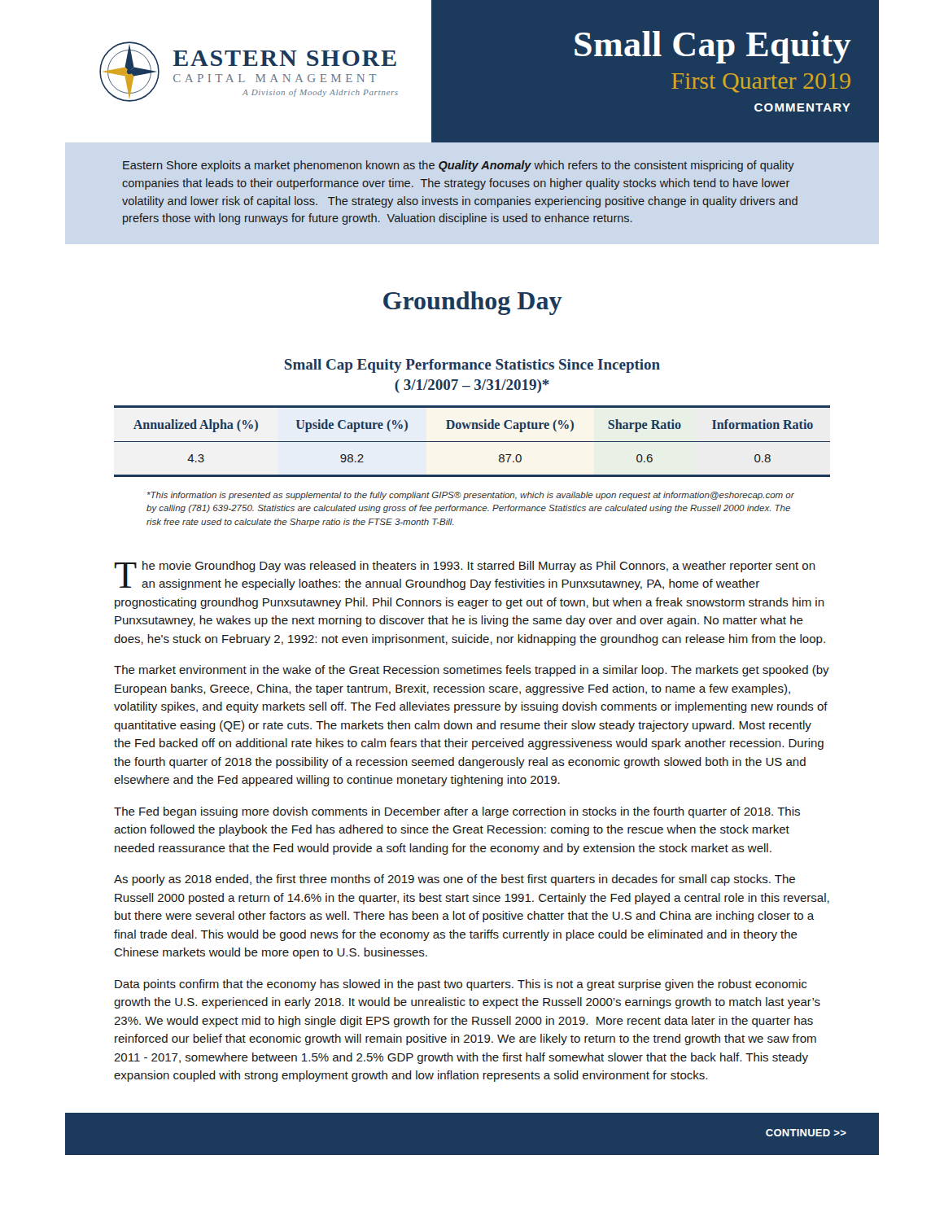EASTERN SHORE
CAPITAL MANAGEMENT
A Division of Moody Aldrich Partners
Small Cap Equity
First Quarter 2019
COMMENTARY
Eastern Shore exploits a market phenomenon known as the Quality Anomaly which refers to the consistent mispricing of quality companies that leads to their outperformance over time. The strategy focuses on higher quality stocks which tend to have lower volatility and lower risk of capital loss. The strategy also invests in companies experiencing positive change in quality drivers and prefers those with long runways for future growth. Valuation discipline is used to enhance returns.
Groundhog Day
Small Cap Equity Performance Statistics Since Inception ( 3/1/2007 – 3/31/2019)*
| Annualized Alpha (%) | Upside Capture (%) | Downside Capture (%) | Sharpe Ratio | Information Ratio |
| --- | --- | --- | --- | --- |
| 4.3 | 98.2 | 87.0 | 0.6 | 0.8 |
*This information is presented as supplemental to the fully compliant GIPS® presentation, which is available upon request at information@eshorecap.com or by calling (781) 639-2750. Statistics are calculated using gross of fee performance. Performance Statistics are calculated using the Russell 2000 index. The risk free rate used to calculate the Sharpe ratio is the FTSE 3-month T-Bill.
The movie Groundhog Day was released in theaters in 1993. It starred Bill Murray as Phil Connors, a weather reporter sent on an assignment he especially loathes: the annual Groundhog Day festivities in Punxsutawney, PA, home of weather prognosticating groundhog Punxsutawney Phil. Phil Connors is eager to get out of town, but when a freak snowstorm strands him in Punxsutawney, he wakes up the next morning to discover that he is living the same day over and over again. No matter what he does, he's stuck on February 2, 1992: not even imprisonment, suicide, nor kidnapping the groundhog can release him from the loop.
The market environment in the wake of the Great Recession sometimes feels trapped in a similar loop. The markets get spooked (by European banks, Greece, China, the taper tantrum, Brexit, recession scare, aggressive Fed action, to name a few examples), volatility spikes, and equity markets sell off. The Fed alleviates pressure by issuing dovish comments or implementing new rounds of quantitative easing (QE) or rate cuts. The markets then calm down and resume their slow steady trajectory upward. Most recently the Fed backed off on additional rate hikes to calm fears that their perceived aggressiveness would spark another recession. During the fourth quarter of 2018 the possibility of a recession seemed dangerously real as economic growth slowed both in the US and elsewhere and the Fed appeared willing to continue monetary tightening into 2019.
The Fed began issuing more dovish comments in December after a large correction in stocks in the fourth quarter of 2018. This action followed the playbook the Fed has adhered to since the Great Recession: coming to the rescue when the stock market needed reassurance that the Fed would provide a soft landing for the economy and by extension the stock market as well.
As poorly as 2018 ended, the first three months of 2019 was one of the best first quarters in decades for small cap stocks. The Russell 2000 posted a return of 14.6% in the quarter, its best start since 1991. Certainly the Fed played a central role in this reversal, but there were several other factors as well. There has been a lot of positive chatter that the U.S and China are inching closer to a final trade deal. This would be good news for the economy as the tariffs currently in place could be eliminated and in theory the Chinese markets would be more open to U.S. businesses.
Data points confirm that the economy has slowed in the past two quarters. This is not a great surprise given the robust economic growth the U.S. experienced in early 2018. It would be unrealistic to expect the Russell 2000’s earnings growth to match last year’s 23%. We would expect mid to high single digit EPS growth for the Russell 2000 in 2019. More recent data later in the quarter has reinforced our belief that economic growth will remain positive in 2019. We are likely to return to the trend growth that we saw from 2011 - 2017, somewhere between 1.5% and 2.5% GDP growth with the first half somewhat slower that the back half. This steady expansion coupled with strong employment growth and low inflation represents a solid environment for stocks.
CONTINUED >>